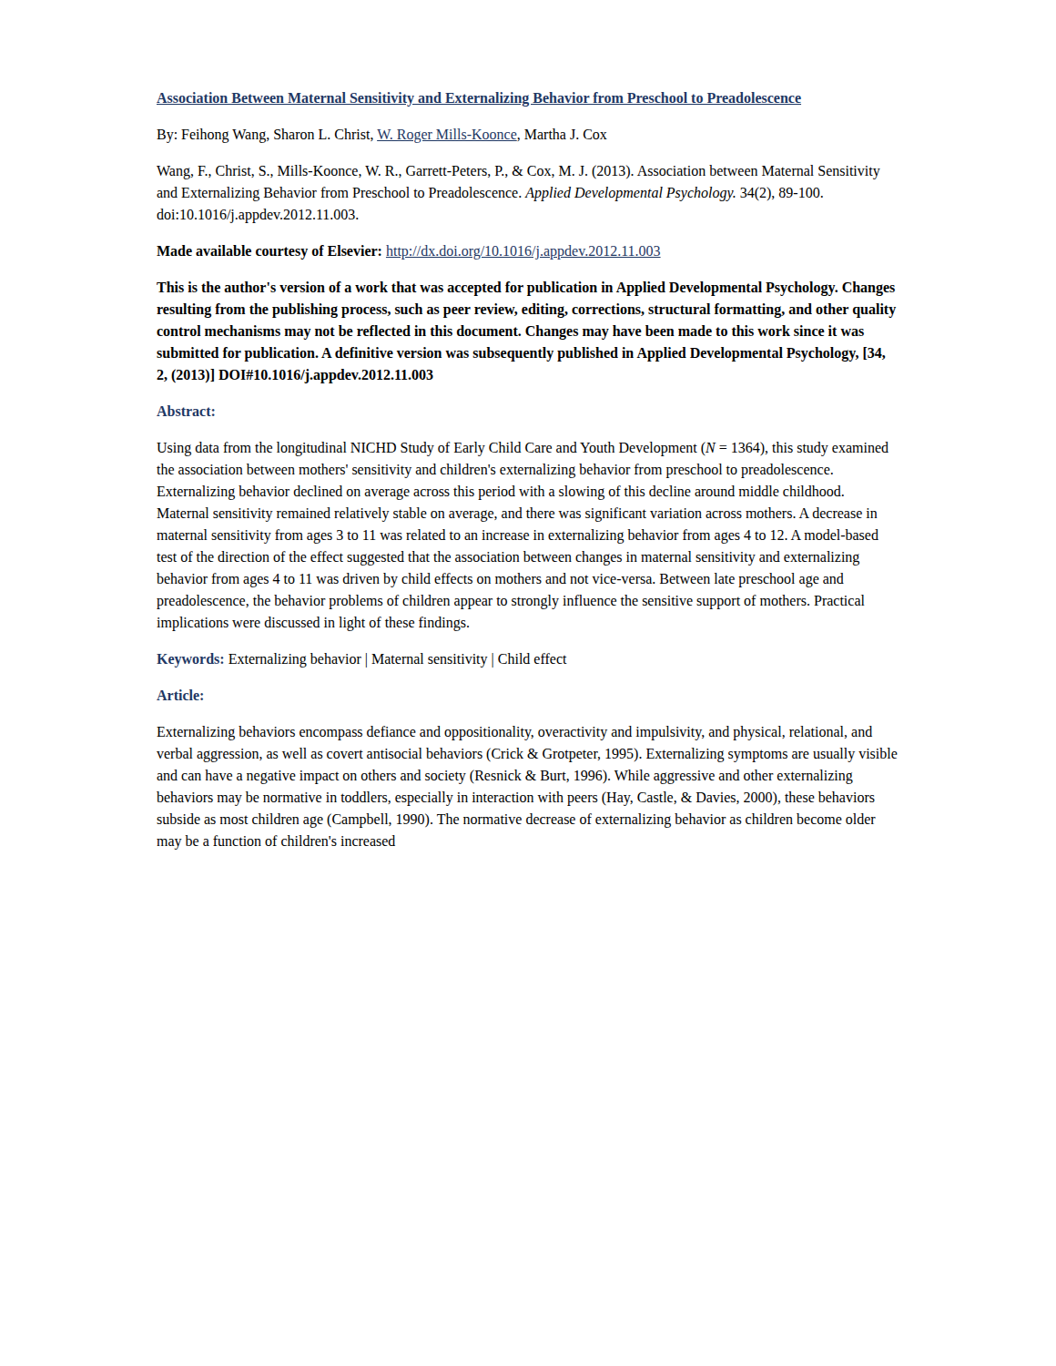Association Between Maternal Sensitivity and Externalizing Behavior from Preschool to Preadolescence
By: Feihong Wang, Sharon L. Christ, W. Roger Mills-Koonce, Martha J. Cox
Wang, F., Christ, S., Mills-Koonce, W. R., Garrett-Peters, P., & Cox, M. J. (2013). Association between Maternal Sensitivity and Externalizing Behavior from Preschool to Preadolescence. Applied Developmental Psychology. 34(2), 89-100. doi:10.1016/j.appdev.2012.11.003.
Made available courtesy of Elsevier: http://dx.doi.org/10.1016/j.appdev.2012.11.003
This is the author's version of a work that was accepted for publication in Applied Developmental Psychology. Changes resulting from the publishing process, such as peer review, editing, corrections, structural formatting, and other quality control mechanisms may not be reflected in this document. Changes may have been made to this work since it was submitted for publication. A definitive version was subsequently published in Applied Developmental Psychology, [34, 2, (2013)] DOI#10.1016/j.appdev.2012.11.003
Abstract:
Using data from the longitudinal NICHD Study of Early Child Care and Youth Development (N = 1364), this study examined the association between mothers' sensitivity and children's externalizing behavior from preschool to preadolescence. Externalizing behavior declined on average across this period with a slowing of this decline around middle childhood. Maternal sensitivity remained relatively stable on average, and there was significant variation across mothers. A decrease in maternal sensitivity from ages 3 to 11 was related to an increase in externalizing behavior from ages 4 to 12. A model-based test of the direction of the effect suggested that the association between changes in maternal sensitivity and externalizing behavior from ages 4 to 11 was driven by child effects on mothers and not vice-versa. Between late preschool age and preadolescence, the behavior problems of children appear to strongly influence the sensitive support of mothers. Practical implications were discussed in light of these findings.
Keywords: Externalizing behavior | Maternal sensitivity | Child effect
Article:
Externalizing behaviors encompass defiance and oppositionality, overactivity and impulsivity, and physical, relational, and verbal aggression, as well as covert antisocial behaviors (Crick & Grotpeter, 1995). Externalizing symptoms are usually visible and can have a negative impact on others and society (Resnick & Burt, 1996). While aggressive and other externalizing behaviors may be normative in toddlers, especially in interaction with peers (Hay, Castle, & Davies, 2000), these behaviors subside as most children age (Campbell, 1990). The normative decrease of externalizing behavior as children become older may be a function of children's increased